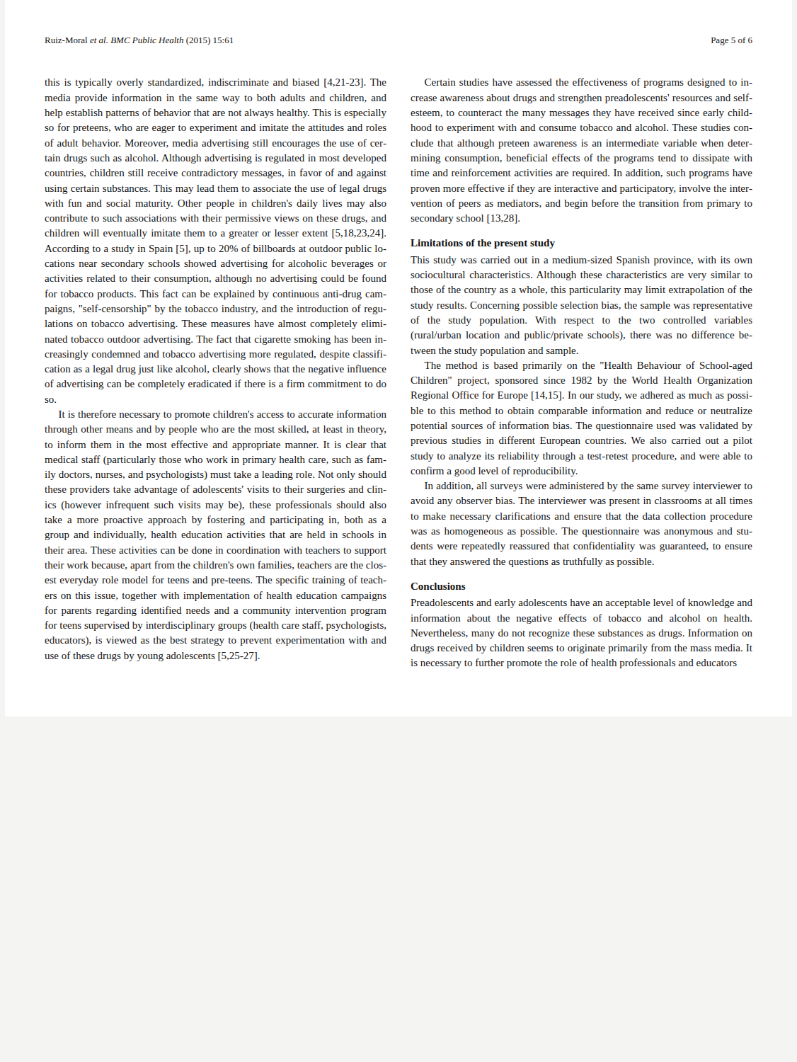Ruiz-Moral et al. BMC Public Health (2015) 15:61 Page 5 of 6
this is typically overly standardized, indiscriminate and biased [4,21-23]. The media provide information in the same way to both adults and children, and help establish patterns of behavior that are not always healthy. This is especially so for preteens, who are eager to experiment and imitate the attitudes and roles of adult behavior. Moreover, media advertising still encourages the use of certain drugs such as alcohol. Although advertising is regulated in most developed countries, children still receive contradictory messages, in favor of and against using certain substances. This may lead them to associate the use of legal drugs with fun and social maturity. Other people in children's daily lives may also contribute to such associations with their permissive views on these drugs, and children will eventually imitate them to a greater or lesser extent [5,18,23,24]. According to a study in Spain [5], up to 20% of billboards at outdoor public locations near secondary schools showed advertising for alcoholic beverages or activities related to their consumption, although no advertising could be found for tobacco products. This fact can be explained by continuous anti-drug campaigns, "self-censorship" by the tobacco industry, and the introduction of regulations on tobacco advertising. These measures have almost completely eliminated tobacco outdoor advertising. The fact that cigarette smoking has been increasingly condemned and tobacco advertising more regulated, despite classification as a legal drug just like alcohol, clearly shows that the negative influence of advertising can be completely eradicated if there is a firm commitment to do so.
It is therefore necessary to promote children's access to accurate information through other means and by people who are the most skilled, at least in theory, to inform them in the most effective and appropriate manner. It is clear that medical staff (particularly those who work in primary health care, such as family doctors, nurses, and psychologists) must take a leading role. Not only should these providers take advantage of adolescents' visits to their surgeries and clinics (however infrequent such visits may be), these professionals should also take a more proactive approach by fostering and participating in, both as a group and individually, health education activities that are held in schools in their area. These activities can be done in coordination with teachers to support their work because, apart from the children's own families, teachers are the closest everyday role model for teens and pre-teens. The specific training of teachers on this issue, together with implementation of health education campaigns for parents regarding identified needs and a community intervention program for teens supervised by interdisciplinary groups (health care staff, psychologists, educators), is viewed as the best strategy to prevent experimentation with and use of these drugs by young adolescents [5,25-27].
Certain studies have assessed the effectiveness of programs designed to increase awareness about drugs and strengthen preadolescents' resources and self-esteem, to counteract the many messages they have received since early childhood to experiment with and consume tobacco and alcohol. These studies conclude that although preteen awareness is an intermediate variable when determining consumption, beneficial effects of the programs tend to dissipate with time and reinforcement activities are required. In addition, such programs have proven more effective if they are interactive and participatory, involve the intervention of peers as mediators, and begin before the transition from primary to secondary school [13,28].
Limitations of the present study
This study was carried out in a medium-sized Spanish province, with its own sociocultural characteristics. Although these characteristics are very similar to those of the country as a whole, this particularity may limit extrapolation of the study results. Concerning possible selection bias, the sample was representative of the study population. With respect to the two controlled variables (rural/urban location and public/private schools), there was no difference between the study population and sample.
The method is based primarily on the "Health Behaviour of School-aged Children" project, sponsored since 1982 by the World Health Organization Regional Office for Europe [14,15]. In our study, we adhered as much as possible to this method to obtain comparable information and reduce or neutralize potential sources of information bias. The questionnaire used was validated by previous studies in different European countries. We also carried out a pilot study to analyze its reliability through a test-retest procedure, and were able to confirm a good level of reproducibility.
In addition, all surveys were administered by the same survey interviewer to avoid any observer bias. The interviewer was present in classrooms at all times to make necessary clarifications and ensure that the data collection procedure was as homogeneous as possible. The questionnaire was anonymous and students were repeatedly reassured that confidentiality was guaranteed, to ensure that they answered the questions as truthfully as possible.
Conclusions
Preadolescents and early adolescents have an acceptable level of knowledge and information about the negative effects of tobacco and alcohol on health. Nevertheless, many do not recognize these substances as drugs. Information on drugs received by children seems to originate primarily from the mass media. It is necessary to further promote the role of health professionals and educators